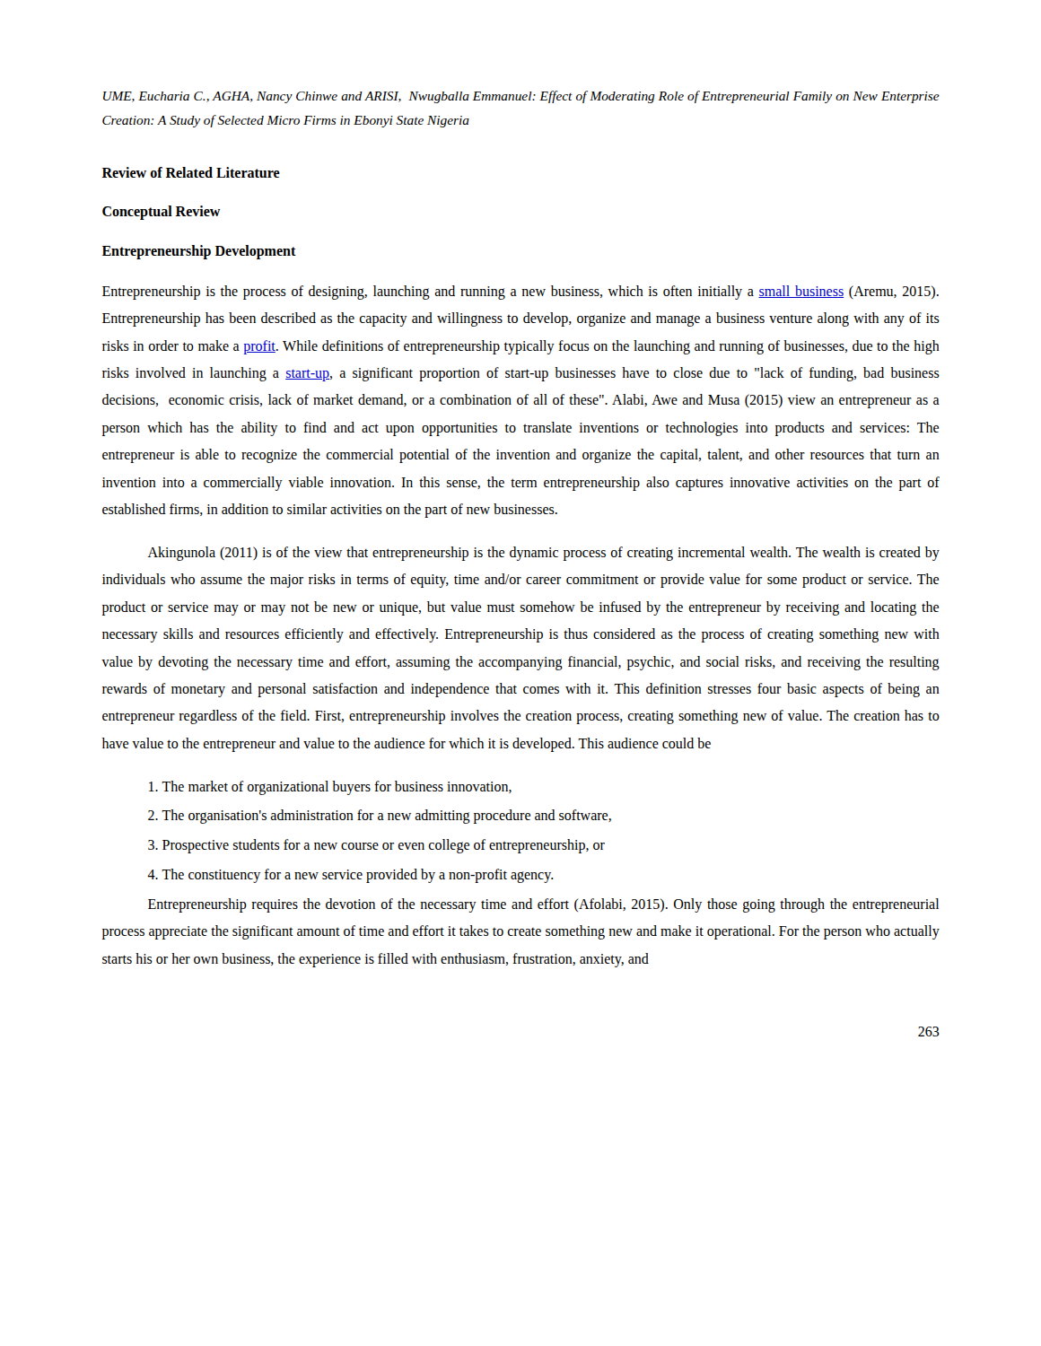UME, Eucharia C., AGHA, Nancy Chinwe and ARISI, Nwugballa Emmanuel: Effect of Moderating Role of Entrepreneurial Family on New Enterprise Creation: A Study of Selected Micro Firms in Ebonyi State Nigeria
Review of Related Literature
Conceptual Review
Entrepreneurship Development
Entrepreneurship is the process of designing, launching and running a new business, which is often initially a small business (Aremu, 2015). Entrepreneurship has been described as the capacity and willingness to develop, organize and manage a business venture along with any of its risks in order to make a profit. While definitions of entrepreneurship typically focus on the launching and running of businesses, due to the high risks involved in launching a start-up, a significant proportion of start-up businesses have to close due to "lack of funding, bad business decisions, economic crisis, lack of market demand, or a combination of all of these". Alabi, Awe and Musa (2015) view an entrepreneur as a person which has the ability to find and act upon opportunities to translate inventions or technologies into products and services: The entrepreneur is able to recognize the commercial potential of the invention and organize the capital, talent, and other resources that turn an invention into a commercially viable innovation. In this sense, the term entrepreneurship also captures innovative activities on the part of established firms, in addition to similar activities on the part of new businesses.
Akingunola (2011) is of the view that entrepreneurship is the dynamic process of creating incremental wealth. The wealth is created by individuals who assume the major risks in terms of equity, time and/or career commitment or provide value for some product or service. The product or service may or may not be new or unique, but value must somehow be infused by the entrepreneur by receiving and locating the necessary skills and resources efficiently and effectively. Entrepreneurship is thus considered as the process of creating something new with value by devoting the necessary time and effort, assuming the accompanying financial, psychic, and social risks, and receiving the resulting rewards of monetary and personal satisfaction and independence that comes with it. This definition stresses four basic aspects of being an entrepreneur regardless of the field. First, entrepreneurship involves the creation process, creating something new of value. The creation has to have value to the entrepreneur and value to the audience for which it is developed. This audience could be
The market of organizational buyers for business innovation,
The organisation's administration for a new admitting procedure and software,
Prospective students for a new course or even college of entrepreneurship, or
The constituency for a new service provided by a non-profit agency.
Entrepreneurship requires the devotion of the necessary time and effort (Afolabi, 2015). Only those going through the entrepreneurial process appreciate the significant amount of time and effort it takes to create something new and make it operational. For the person who actually starts his or her own business, the experience is filled with enthusiasm, frustration, anxiety, and
263